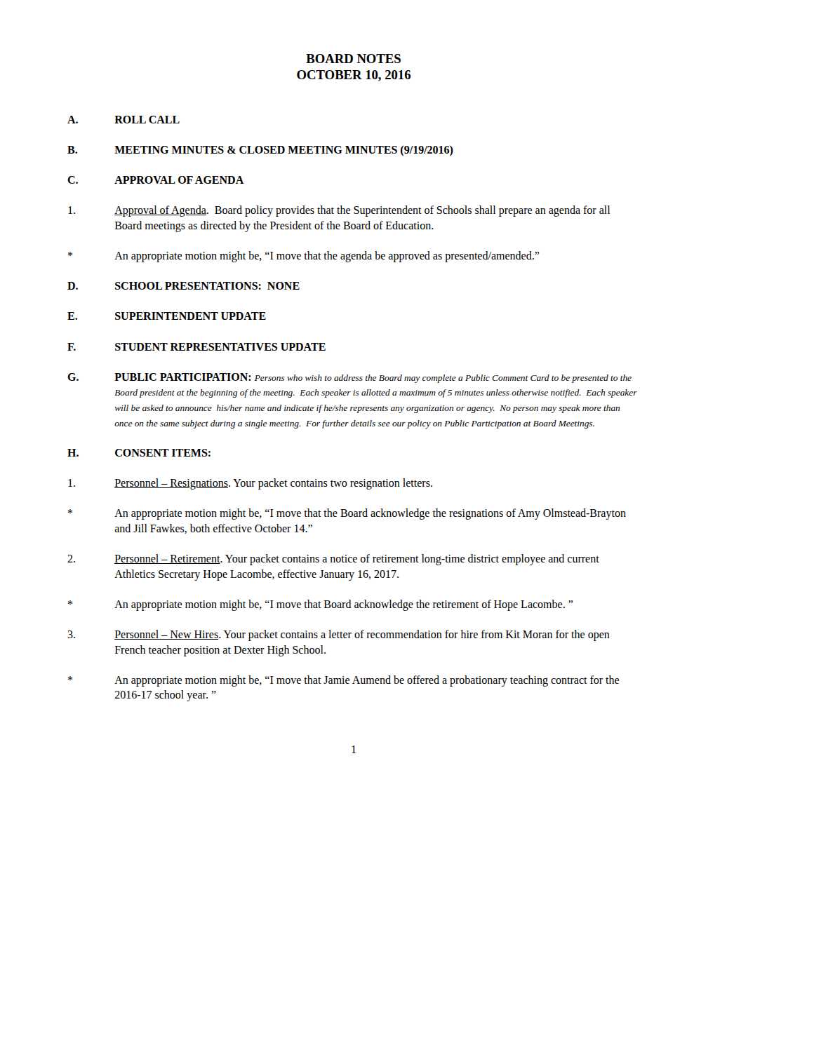BOARD NOTES
OCTOBER 10, 2016
A.
ROLL CALL
B.
MEETING MINUTES & CLOSED MEETING MINUTES (9/19/2016)
C.
APPROVAL OF AGENDA
1.
Approval of Agenda. Board policy provides that the Superintendent of Schools shall prepare an agenda for all Board meetings as directed by the President of the Board of Education.
*
An appropriate motion might be, “I move that the agenda be approved as presented/amended.”
D.
SCHOOL PRESENTATIONS: NONE
E.
SUPERINTENDENT UPDATE
F.
STUDENT REPRESENTATIVES UPDATE
G.
PUBLIC PARTICIPATION: Persons who wish to address the Board may complete a Public Comment Card to be presented to the Board president at the beginning of the meeting. Each speaker is allotted a maximum of 5 minutes unless otherwise notified. Each speaker will be asked to announce his/her name and indicate if he/she represents any organization or agency. No person may speak more than once on the same subject during a single meeting. For further details see our policy on Public Participation at Board Meetings.
H.
CONSENT ITEMS:
1.
Personnel – Resignations. Your packet contains two resignation letters.
*
An appropriate motion might be, “I move that the Board acknowledge the resignations of Amy Olmstead-Brayton and Jill Fawkes, both effective October 14.”
2.
Personnel – Retirement. Your packet contains a notice of retirement long-time district employee and current Athletics Secretary Hope Lacombe, effective January 16, 2017.
*
An appropriate motion might be, “I move that Board acknowledge the retirement of Hope Lacombe. ”
3.
Personnel – New Hires. Your packet contains a letter of recommendation for hire from Kit Moran for the open French teacher position at Dexter High School.
*
An appropriate motion might be, “I move that Jamie Aumend be offered a probationary teaching contract for the 2016-17 school year. ”
1